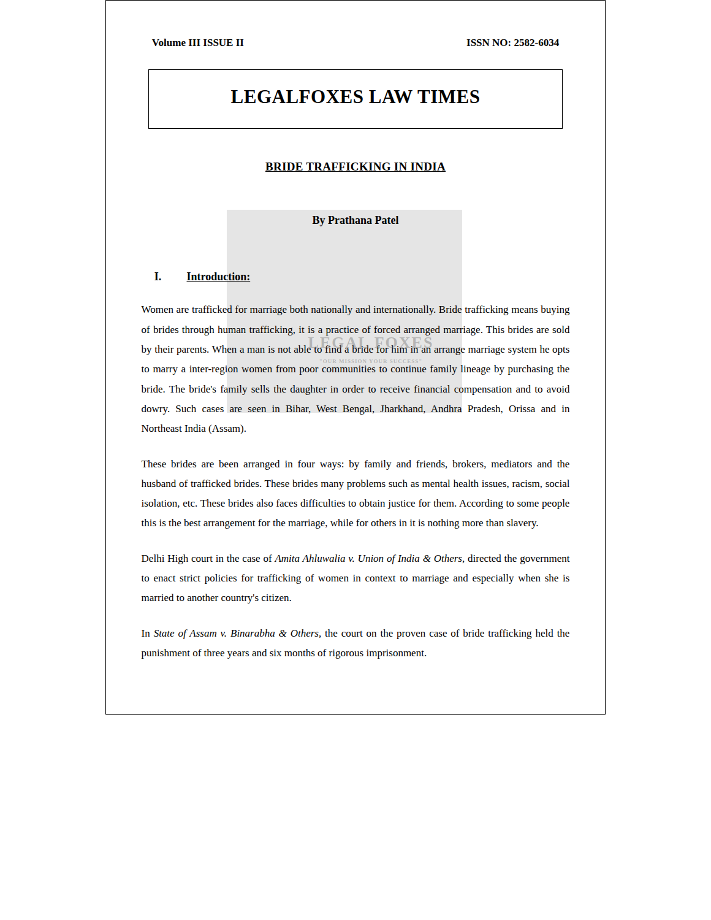Volume III ISSUE II ISSN NO: 2582-6034
LEGALFOXES LAW TIMES
BRIDE TRAFFICKING IN INDIA
By Prathana Patel
I. Introduction:
Women are trafficked for marriage both nationally and internationally. Bride trafficking means buying of brides through human trafficking, it is a practice of forced arranged marriage. This brides are sold by their parents. When a man is not able to find a bride for him in an arrange marriage system he opts to marry a inter-region women from poor communities to continue family lineage by purchasing the bride. The bride's family sells the daughter in order to receive financial compensation and to avoid dowry. Such cases are seen in Bihar, West Bengal, Jharkhand, Andhra Pradesh, Orissa and in Northeast India (Assam).
These brides are been arranged in four ways: by family and friends, brokers, mediators and the husband of trafficked brides. These brides many problems such as mental health issues, racism, social isolation, etc. These brides also faces difficulties to obtain justice for them. According to some people this is the best arrangement for the marriage, while for others in it is nothing more than slavery.
Delhi High court in the case of Amita Ahluwalia v. Union of India & Others, directed the government to enact strict policies for trafficking of women in context to marriage and especially when she is married to another country's citizen.
In State of Assam v. Binarabha & Others, the court on the proven case of bride trafficking held the punishment of three years and six months of rigorous imprisonment.
LEGAL FOXES"OUR MISSION YOUR SUCCESS"